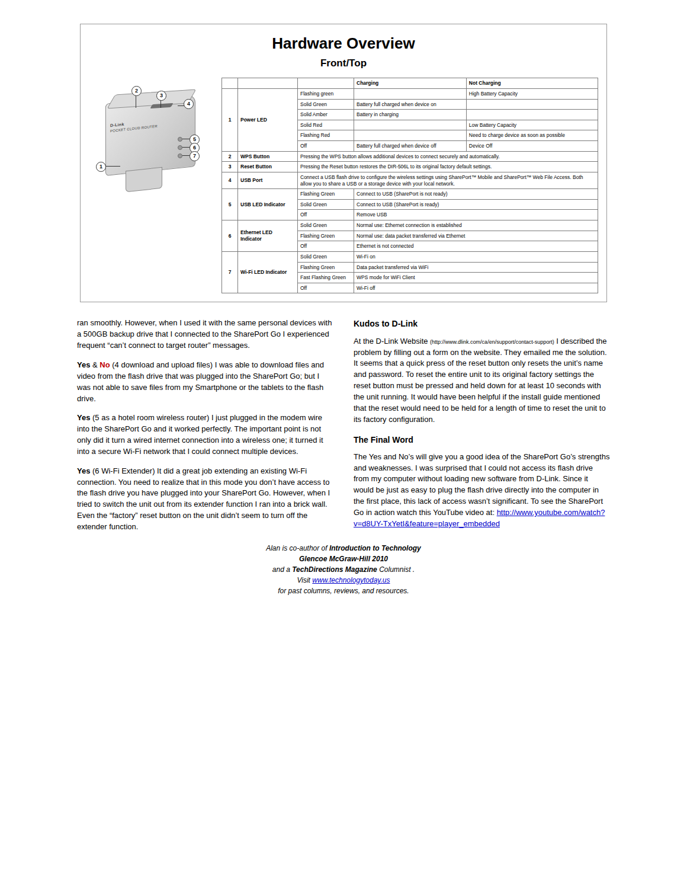Hardware Overview
Front/Top
D-Link POCKET CLOUD ROUTER
1
2
3
4
5
6
7
| | | | Charging | Not Charging |
| 1 | Power LED | Flashing green | | High Battery Capacity |
| Solid Green | Battery full charged when device on | |
| Solid Amber | Battery in charging | |
| Solid Red | | Low Battery Capacity |
| Flashing Red | | Need to charge device as soon as possible |
| Off | Battery full charged when device off | Device Off |
| 2 | WPS Button | Pressing the WPS button allows additional devices to connect securely and automatically. |
| 3 | Reset Button | Pressing the Reset button restores the DIR-506L to its original factory default settings. |
| 4 | USB Port | Connect a USB flash drive to configure the wireless settings using SharePort™ Mobile and SharePort™ Web File Access. Both allow you to share a USB or a storage device with your local network. |
| 5 | USB LED Indicator | Flashing Green | Connect to USB (SharePort is not ready) |
| Solid Green | Connect to USB (SharePort is ready) |
| Off | Remove USB |
| 6 | Ethernet LED Indicator | Solid Green | Normal use: Ethernet connection is established |
| Flashing Green | Normal use: data packet transferred via Ethernet |
| Off | Ethernet is not connected |
| 7 | Wi-Fi LED Indicator | Solid Green | Wi-Fi on |
| Flashing Green | Data packet transferred via WiFi |
| Fast Flashing Green | WPS mode for WiFi Client |
| Off | Wi-Fi off |
ran smoothly. However, when I used it with the same personal devices with a 500GB backup drive that I connected to the SharePort Go I experienced frequent “can’t connect to target router” messages.
Yes & No (4 download and upload files) I was able to download files and video from the flash drive that was plugged into the SharePort Go; but I was not able to save files from my Smartphone or the tablets to the flash drive.
Yes (5 as a hotel room wireless router) I just plugged in the modem wire into the SharePort Go and it worked perfectly. The important point is not only did it turn a wired internet connection into a wireless one; it turned it into a secure Wi-Fi network that I could connect multiple devices.
Yes (6 Wi-Fi Extender) It did a great job extending an existing Wi-Fi connection. You need to realize that in this mode you don’t have access to the flash drive you have plugged into your SharePort Go. However, when I tried to switch the unit out from its extender function I ran into a brick wall. Even the “factory” reset button on the unit didn’t seem to turn off the extender function.
Kudos to D-Link
At the D-Link Website (http://www.dlink.com/ca/en/support/contact-support) I described the problem by filling out a form on the website. They emailed me the solution. It seems that a quick press of the reset button only resets the unit’s name and password. To reset the entire unit to its original factory settings the reset button must be pressed and held down for at least 10 seconds with the unit running. It would have been helpful if the install guide mentioned that the reset would need to be held for a length of time to reset the unit to its factory configuration.
The Final Word
The Yes and No’s will give you a good idea of the SharePort Go’s strengths and weaknesses. I was surprised that I could not access its flash drive from my computer without loading new software from D-Link. Since it would be just as easy to plug the flash drive directly into the computer in the first place, this lack of access wasn’t significant. To see the SharePort Go in action watch this YouTube video at: http://www.youtube.com/watch?v=d8UY-TxYetI&feature=player_embedded
Alan is co-author of Introduction to Technology
Glencoe McGraw-Hill 2010
and a TechDirections Magazine Columnist .
Visit www.technologytoday.us
for past columns, reviews, and resources.